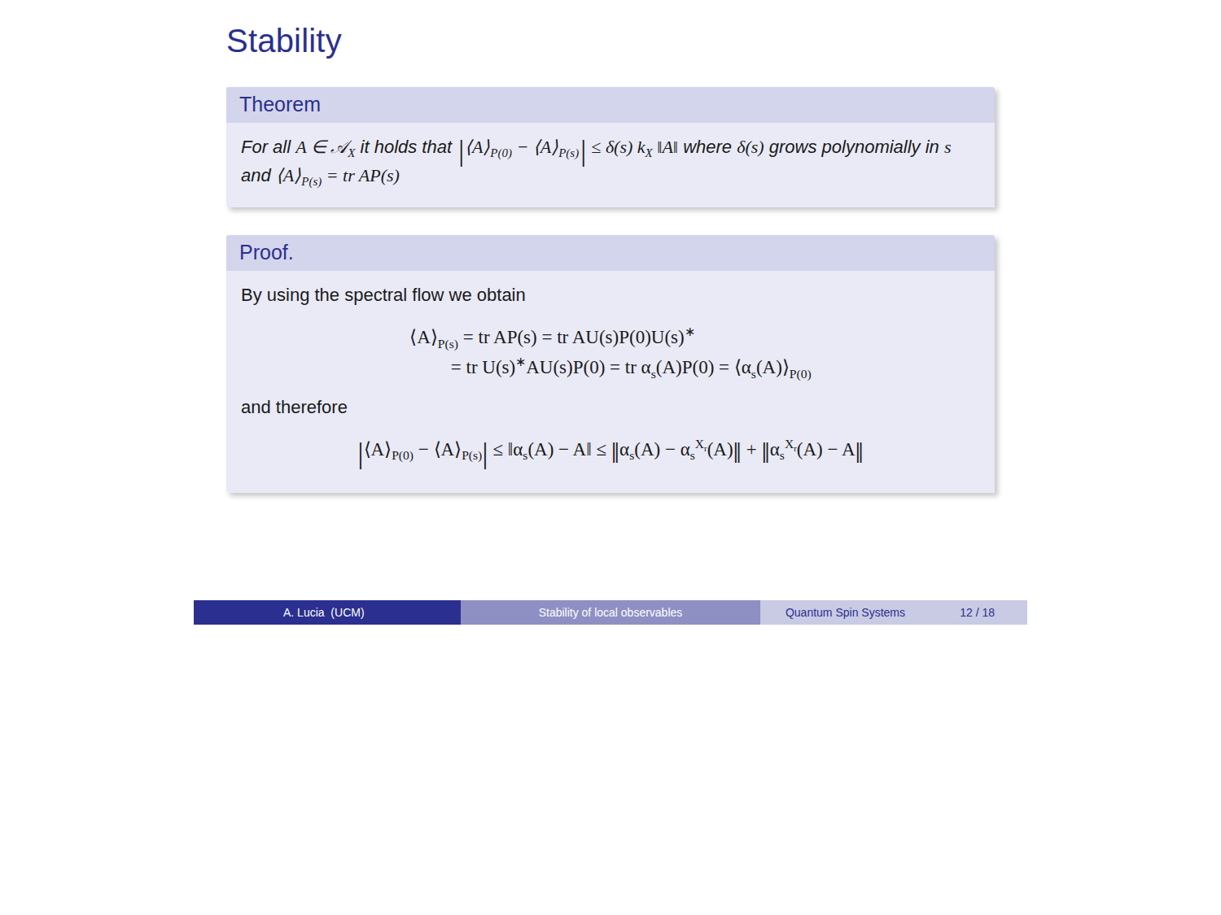Stability
Theorem
For all A ∈ 𝒜X it holds that |⟨A⟩P(0) − ⟨A⟩P(s)| ≤ δ(s) kX ‖A‖ where δ(s) grows polynomially in s and ⟨A⟩P(s) = tr AP(s)
Proof.
By using the spectral flow we obtain
⟨A⟩P(s) = tr AP(s) = tr AU(s)P(0)U(s)∗
= tr U(s)∗AU(s)P(0) = tr αs(A)P(0) = ⟨αs(A)⟩P(0)
and therefore
|⟨A⟩P(0) − ⟨A⟩P(s)| ≤ ‖αs(A) − A‖ ≤ ‖αs(A) − αsXr(A)‖ + ‖αsXr(A) − A‖
A. Lucia (UCM)
Stability of local observables
Quantum Spin Systems 12 / 18